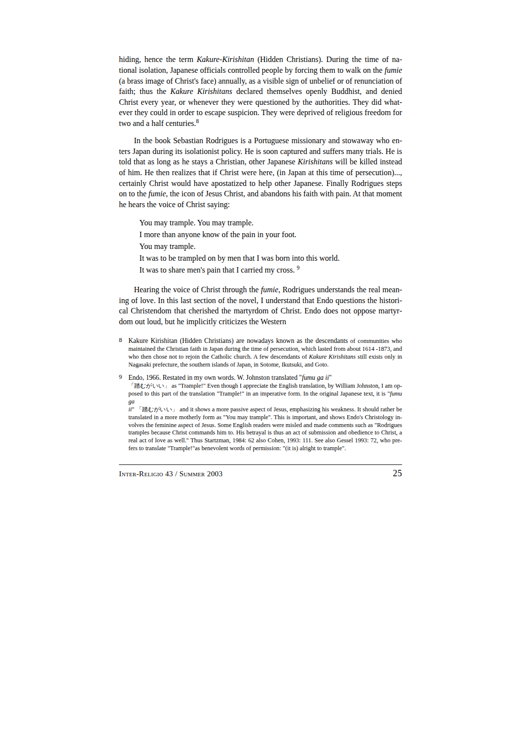hiding, hence the term Kakure-Kirishitan (Hidden Christians). During the time of national isolation, Japanese officials controlled people by forcing them to walk on the fumie (a brass image of Christ's face) annually, as a visible sign of unbelief or of renunciation of faith; thus the Kakure Kirishitans declared themselves openly Buddhist, and denied Christ every year, or whenever they were questioned by the authorities. They did whatever they could in order to escape suspicion. They were deprived of religious freedom for two and a half centuries.8
In the book Sebastian Rodrigues is a Portuguese missionary and stowaway who enters Japan during its isolationist policy. He is soon captured and suffers many trials. He is told that as long as he stays a Christian, other Japanese Kirishitans will be killed instead of him. He then realizes that if Christ were here, (in Japan at this time of persecution)..., certainly Christ would have apostatized to help other Japanese. Finally Rodrigues steps on to the fumie, the icon of Jesus Christ, and abandons his faith with pain. At that moment he hears the voice of Christ saying:
You may trample. You may trample.
I more than anyone know of the pain in your foot.
You may trample.
It was to be trampled on by men that I was born into this world.
It was to share men's pain that I carried my cross. 9
Hearing the voice of Christ through the fumie, Rodrigues understands the real meaning of love. In this last section of the novel, I understand that Endo questions the historical Christendom that cherished the martyrdom of Christ. Endo does not oppose martyrdom out loud, but he implicitly criticizes the Western
8
Kakure Kirishitan (Hidden Christians) are nowadays known as the descendants of communities who maintained the Christian faith in Japan during the time of persecution, which lasted from about 1614 -1873, and who then chose not to rejoin the Catholic church. A few descendants of Kakure Kirishitans still exists only in Nagasaki prefecture, the southern islands of Japan, in Sotome, Ikutsuki, and Goto.
9
Endo, 1966. Restated in my own words. W. Johnston translated "fumu ga ii"
「踏むがいい」 as "Trample!" Even though I appreciate the English translation, by William Johnston, I am opposed to this part of the translation "Trample!" in an imperative form. In the original Japanese text, it is "fumu ga
ii" 「踏むがいい」 and it shows a more passive aspect of Jesus, emphasizing his weakness. It should rather be translated in a more motherly form as "You may trample". This is important, and shows Endo's Christology involves the feminine aspect of Jesus. Some English readers were misled and made comments such as "Rodrigues tramples because Christ commands him to. His betrayal is thus an act of submission and obedience to Christ, a real act of love as well." Thus Startzman, 1984: 62 also Cohen, 1993: 111. See also Gessel 1993: 72, who prefers to translate "Trample!"as benevolent words of permission: "(it is) alright to trample".
Inter-Religio 43 / Summer 2003
25